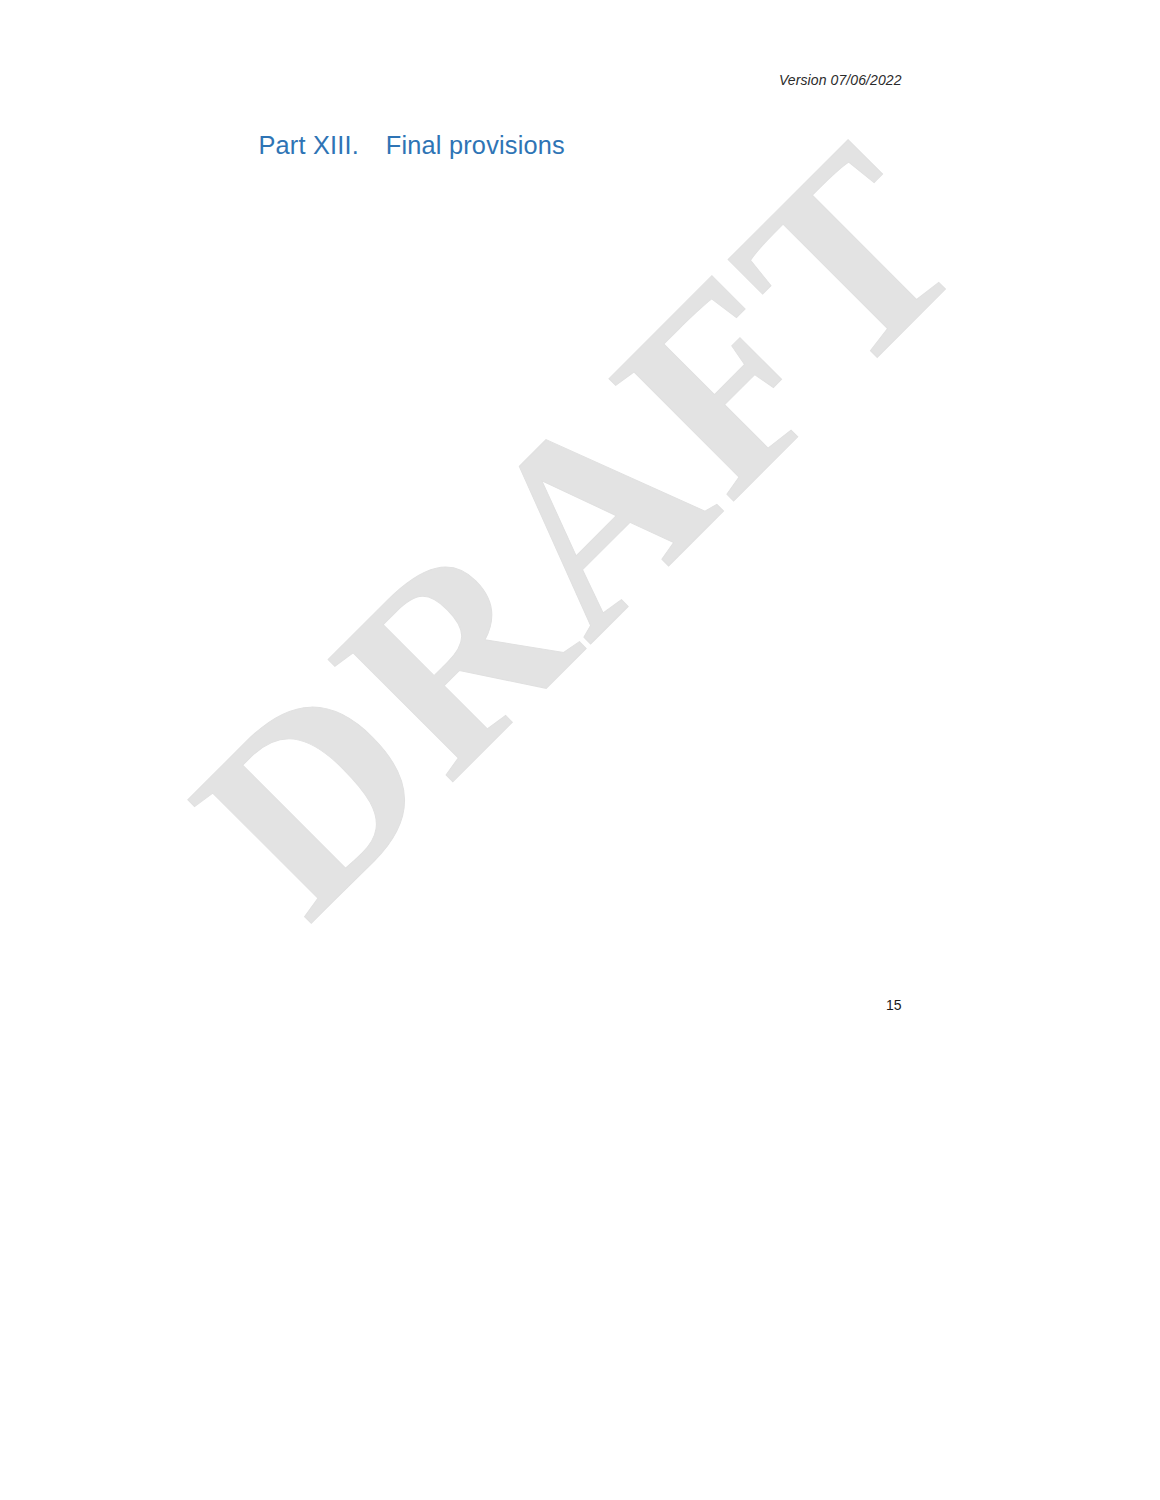DRAFT
Version 07/06/2022
Part XIII. Final provisions
15